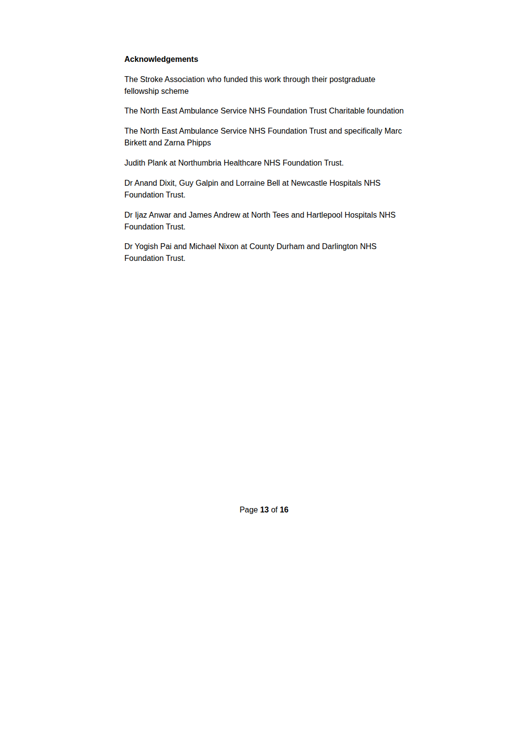Acknowledgements
The Stroke Association who funded this work through their postgraduate fellowship scheme
The North East Ambulance Service NHS Foundation Trust Charitable foundation
The North East Ambulance Service NHS Foundation Trust and specifically Marc Birkett and Zarna Phipps
Judith Plank at Northumbria Healthcare NHS Foundation Trust.
Dr Anand Dixit, Guy Galpin and Lorraine Bell at Newcastle Hospitals NHS Foundation Trust.
Dr Ijaz Anwar and James Andrew at North Tees and Hartlepool Hospitals NHS Foundation Trust.
Dr Yogish Pai and Michael Nixon at County Durham and Darlington NHS Foundation Trust.
Page 13 of 16